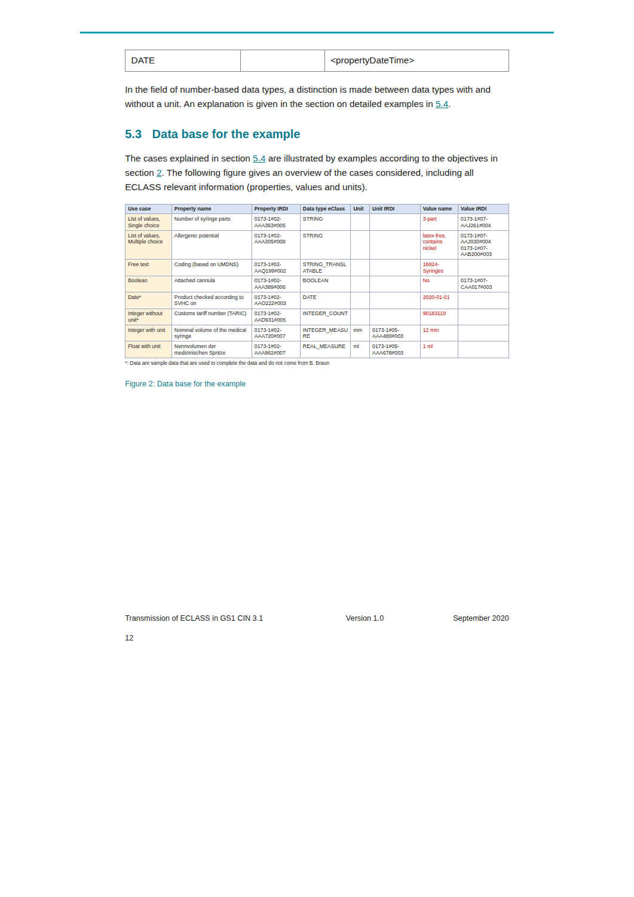| DATE | | <propertyDateTime> |
In the field of number-based data types, a distinction is made between data types with and without a unit. An explanation is given in the section on detailed examples in 5.4.
5.3 Data base for the example
The cases explained in section 5.4 are illustrated by examples according to the objectives in section 2. The following figure gives an overview of the cases considered, including all ECLASS relevant information (properties, values and units).
| Use case | Property name | Property IRDI | Data type eClass | Unit | Unit IRDI | Value name | Value IRDI |
| --- | --- | --- | --- | --- | --- | --- | --- |
| List of values, Single choice | Number of syringe parts | 0173-1#02-AAA363#005 | STRING | | | 3-part | 0173-1#07-AAJ261#004 |
| List of values, Multiple choice | Allergenic potential | 0173-1#02-AAA305#008 | STRING | | | latex-free, contains nickel | 0173-1#07-AAJ030#004 0173-1#07-AAB200#003 |
| Free text | Coding (based on UMDNS) | 0173-1#02-AAQ199#002 | STRING_TRANSLATABLE | | | 16824-Syringes | |
| Boolean | Attached cannula | 0173-1#02-AAA389#006 | BOOLEAN | | | No | 0173-1#07-CAA017#003 |
| Date* | Product checked according to SVHC on | 0173-1#02-AAO222#003 | DATE | | | 2020-01-01 | |
| Integer without unit* | Customs tariff number (TARIC) | 0173-1#02-AAD931#005 | INTEGER_COUNT | | | 90183110 | |
| Integer with unit | Nominal volume of the medical syringe | 0173-1#02-AAA720#007 | INTEGER_MEASURE | mm | 0173-1#05-AAA480#003 | 12 mm | |
| Float with unit | Nennvolumen der medizinischen Spritze | 0173-1#02-AAA962#007 | REAL_MEASURE | ml | 0173-1#05-AAA678#003 | 1 ml | |
*: Data are sample data that are used to complete the data and do not come from B. Braun
Figure 2: Data base for the example
Transmission of ECLASS in GS1 CIN 3.1 Version 1.0 September 2020
12